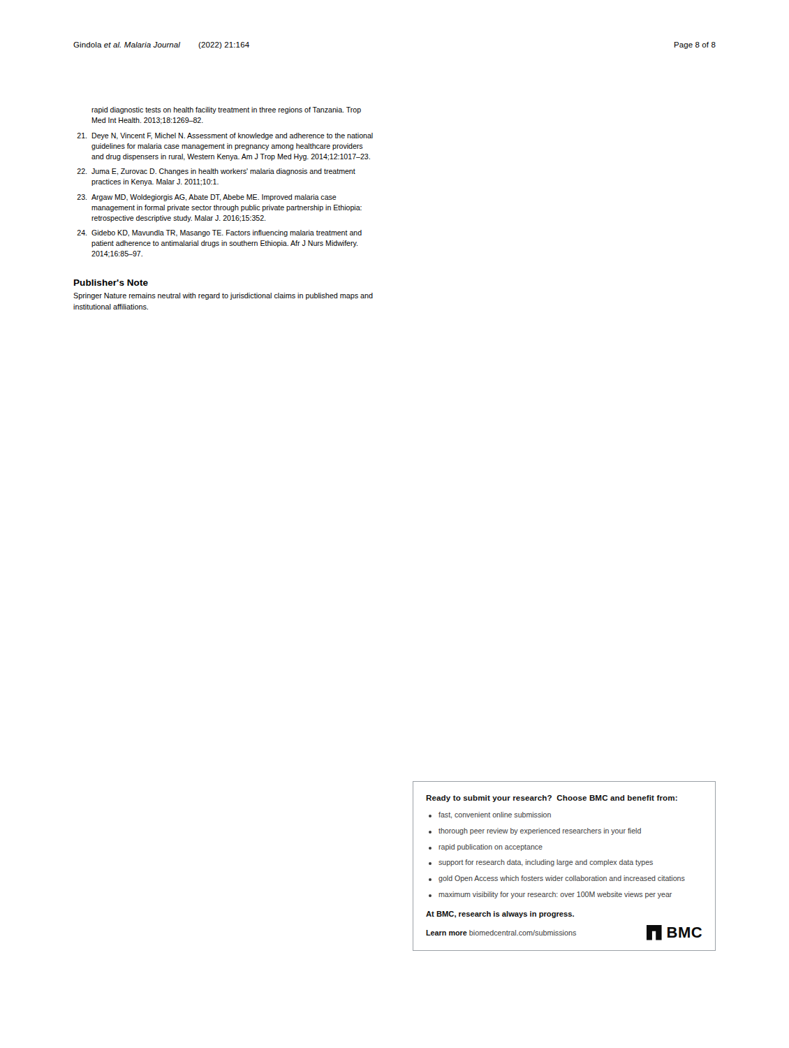Gindola et al. Malaria Journal(2022) 21:164
Page 8 of 8
rapid diagnostic tests on health facility treatment in three regions of Tanzania. Trop Med Int Health. 2013;18:1269–82.
21. Deye N, Vincent F, Michel N. Assessment of knowledge and adherence to the national guidelines for malaria case management in pregnancy among healthcare providers and drug dispensers in rural, Western Kenya. Am J Trop Med Hyg. 2014;12:1017–23.
22. Juma E, Zurovac D. Changes in health workers' malaria diagnosis and treatment practices in Kenya. Malar J. 2011;10:1.
23. Argaw MD, Woldegiorgis AG, Abate DT, Abebe ME. Improved malaria case management in formal private sector through public private partnership in Ethiopia: retrospective descriptive study. Malar J. 2016;15:352.
24. Gidebo KD, Mavundla TR, Masango TE. Factors influencing malaria treatment and patient adherence to antimalarial drugs in southern Ethiopia. Afr J Nurs Midwifery. 2014;16:85–97.
Publisher's Note
Springer Nature remains neutral with regard to jurisdictional claims in published maps and institutional affiliations.
Ready to submit your research? Choose BMC and benefit from:
fast, convenient online submission
thorough peer review by experienced researchers in your field
rapid publication on acceptance
support for research data, including large and complex data types
gold Open Access which fosters wider collaboration and increased citations
maximum visibility for your research: over 100M website views per year
At BMC, research is always in progress.
Learn more biomedcentral.com/submissions
BMC